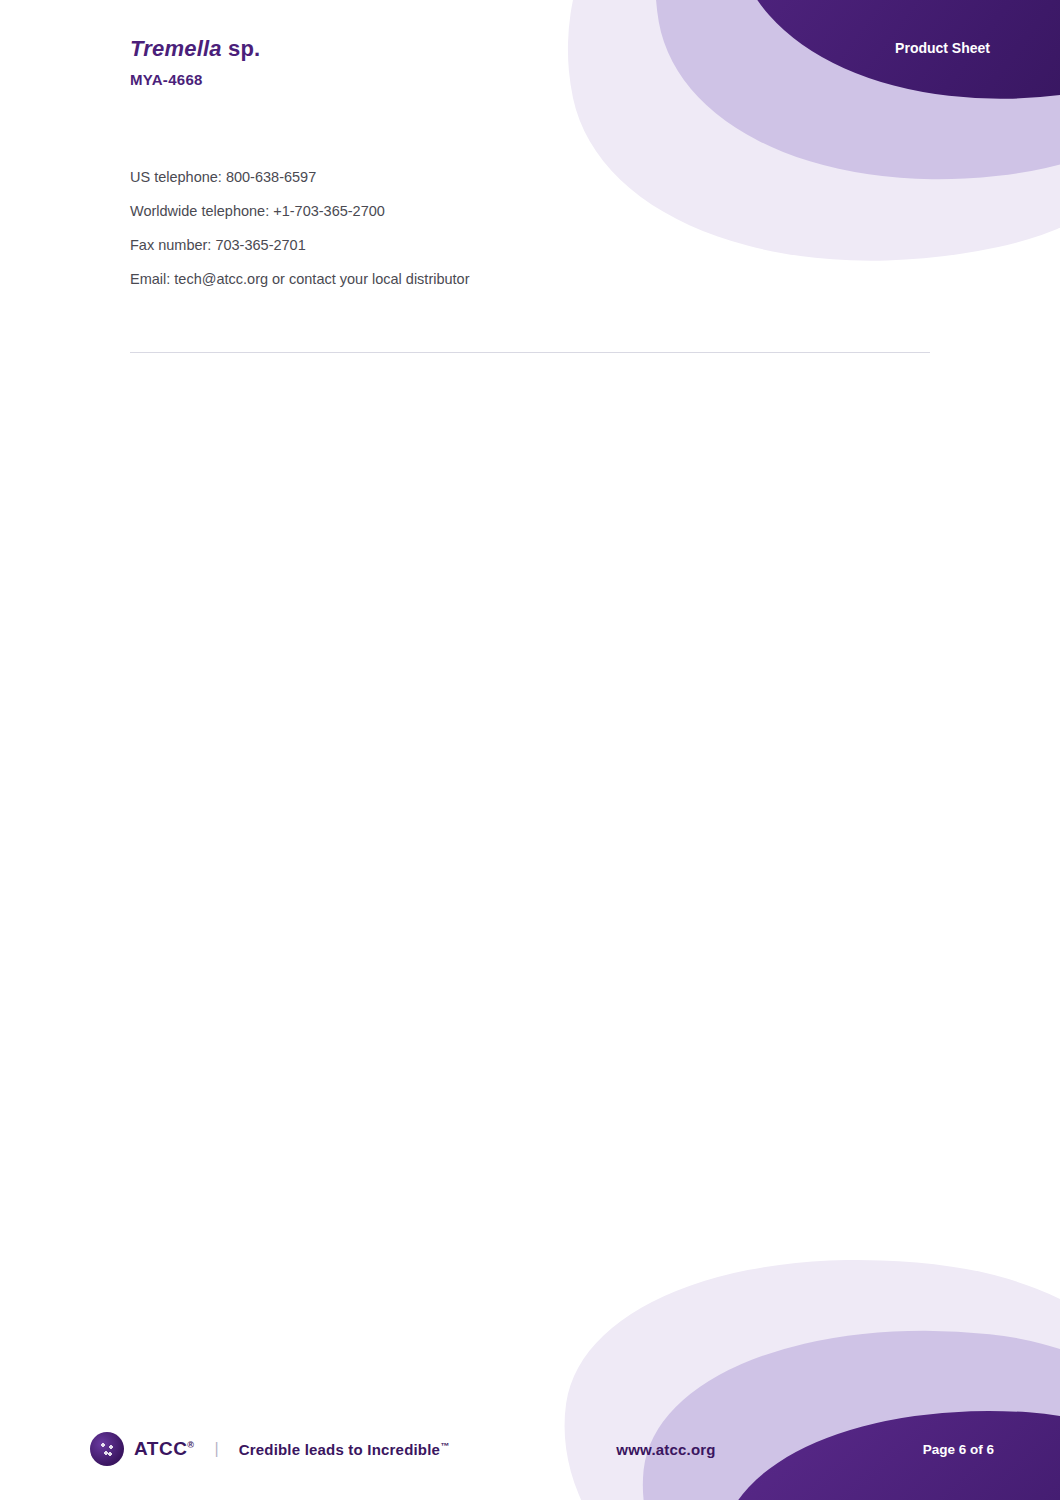Tremella sp.
MYA-4668
Product Sheet
US telephone: 800-638-6597
Worldwide telephone: +1-703-365-2700
Fax number: 703-365-2701
Email: tech@atcc.org or contact your local distributor
ATCC® | Credible leads to Incredible™
www.atcc.org
Page 6 of 6